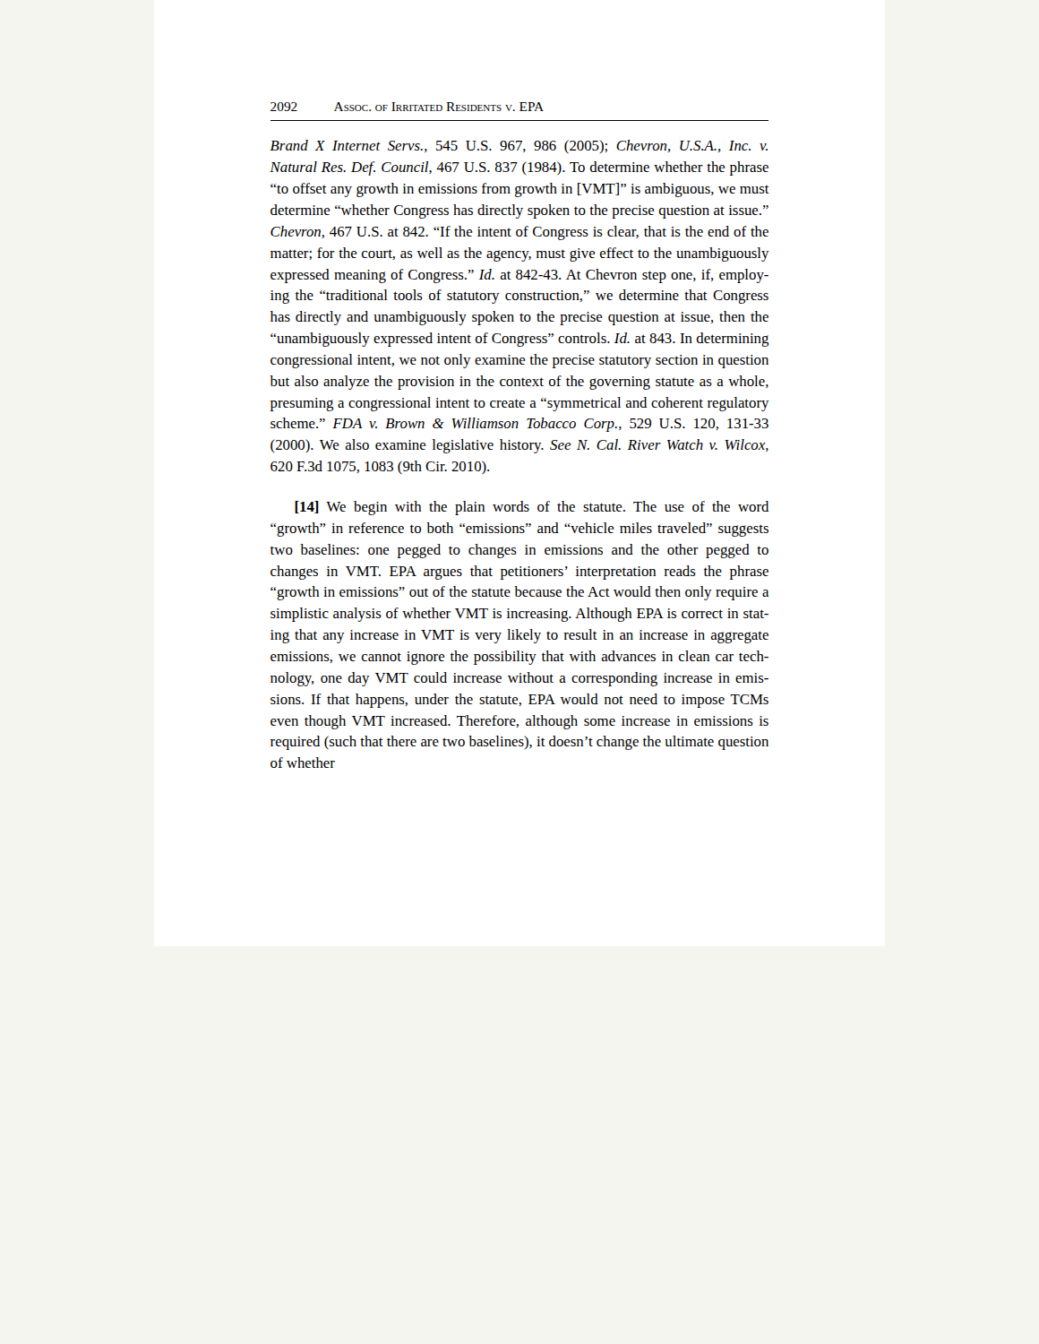2092 Assoc. of Irritated Residents v. EPA
Brand X Internet Servs., 545 U.S. 967, 986 (2005); Chevron, U.S.A., Inc. v. Natural Res. Def. Council, 467 U.S. 837 (1984). To determine whether the phrase “to offset any growth in emissions from growth in [VMT]” is ambiguous, we must determine “whether Congress has directly spoken to the precise question at issue.” Chevron, 467 U.S. at 842. “If the intent of Congress is clear, that is the end of the matter; for the court, as well as the agency, must give effect to the unambiguously expressed meaning of Congress.” Id. at 842-43. At Chevron step one, if, employing the “traditional tools of statutory construction,” we determine that Congress has directly and unambiguously spoken to the precise question at issue, then the “unambiguously expressed intent of Congress” controls. Id. at 843. In determining congressional intent, we not only examine the precise statutory section in question but also analyze the provision in the context of the governing statute as a whole, presuming a congressional intent to create a “symmetrical and coherent regulatory scheme.” FDA v. Brown & Williamson Tobacco Corp., 529 U.S. 120, 131-33 (2000). We also examine legislative history. See N. Cal. River Watch v. Wilcox, 620 F.3d 1075, 1083 (9th Cir. 2010).
[14] We begin with the plain words of the statute. The use of the word “growth” in reference to both “emissions” and “vehicle miles traveled” suggests two baselines: one pegged to changes in emissions and the other pegged to changes in VMT. EPA argues that petitioners’ interpretation reads the phrase “growth in emissions” out of the statute because the Act would then only require a simplistic analysis of whether VMT is increasing. Although EPA is correct in stating that any increase in VMT is very likely to result in an increase in aggregate emissions, we cannot ignore the possibility that with advances in clean car technology, one day VMT could increase without a corresponding increase in emissions. If that happens, under the statute, EPA would not need to impose TCMs even though VMT increased. Therefore, although some increase in emissions is required (such that there are two baselines), it doesn’t change the ultimate question of whether